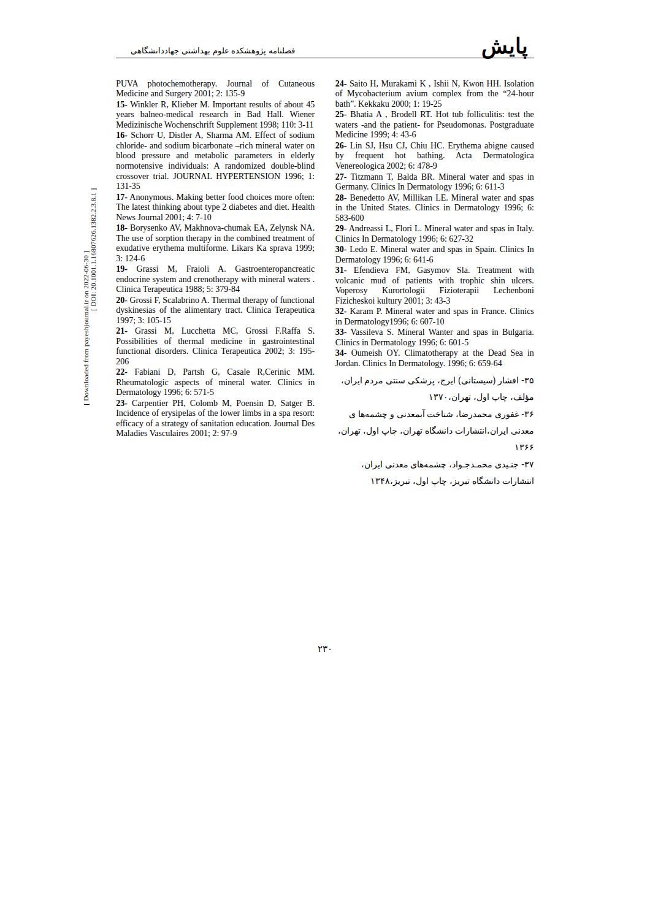[ Downloaded from payeshjournal.ir on 2022-06-30 ]
[ DOI: 20.1001.1.16807626.1382.2.3.8.1 ]
فصلنامه پژوهشکده علوم بهداشتی جهاددانشگاهی
پایش
PUVA photochemotherapy. Journal of Cutaneous Medicine and Surgery 2001; 2: 135-9
15- Winkler R, Klieber M. Important results of about 45 years balneo-medical research in Bad Hall. Wiener Medizinische Wochenschrift Supplement 1998; 110: 3-11
16- Schorr U, Distler A, Sharma AM. Effect of sodium chloride- and sodium bicarbonate –rich mineral water on blood pressure and metabolic parameters in elderly normotensive individuals: A randomized double-blind crossover trial. JOURNAL HYPERTENSION 1996; 1: 131-35
17- Anonymous. Making better food choices more often: The latest thinking about type 2 diabetes and diet. Health News Journal 2001; 4: 7-10
18- Borysenko AV, Makhnova-chumak EA, Zelynsk NA. The use of sorption therapy in the combined treatment of exudative erythema multiforme. Likars Ka sprava 1999; 3: 124-6
19- Grassi M, Fraioli A. Gastroenteropancreatic endocrine system and crenotherapy with mineral waters . Clinica Terapeutica 1988; 5: 379-84
20- Grossi F, Scalabrino A. Thermal therapy of functional dyskinesias of the alimentary tract. Clinica Terapeutica 1997; 3: 105-15
21- Grassi M, Lucchetta MC, Grossi F.Raffa S. Possibilities of thermal medicine in gastrointestinal functional disorders. Clinica Terapeutica 2002; 3: 195-206
22- Fabiani D, Partsh G, Casale R,Cerinic MM. Rheumatologic aspects of mineral water. Clinics in Dermatology 1996; 6: 571-5
23- Carpentier PH, Colomb M, Poensin D, Satger B. Incidence of erysipelas of the lower limbs in a spa resort: efficacy of a strategy of sanitation education. Journal Des Maladies Vasculaires 2001; 2: 97-9
24- Saito H, Murakami K , Ishii N, Kwon HH. Isolation of Mycobacterium avium complex from the “24-hour bath”. Kekkaku 2000; 1: 19-25
25- Bhatia A , Brodell RT. Hot tub folliculitis: test the waters -and the patient- for Pseudomonas. Postgraduate Medicine 1999; 4: 43-6
26- Lin SJ, Hsu CJ, Chiu HC. Erythema abigne caused by frequent hot bathing. Acta Dermatologica Venereologica 2002; 6: 478-9
27- Titzmann T, Balda BR. Mineral water and spas in Germany. Clinics In Dermatology 1996; 6: 611-3
28- Benedetto AV, Millikan LE. Mineral water and spas in the United States. Clinics in Dermatology 1996; 6: 583-600
29- Andreassi L, Flori L. Mineral water and spas in Italy. Clinics In Dermatology 1996; 6: 627-32
30- Ledo E. Mineral water and spas in Spain. Clinics In Dermatology 1996; 6: 641-6
31- Efendieva FM, Gasymov Sla. Treatment with volcanic mud of patients with trophic shin ulcers. Voperosy Kurortologii Fizioterapii Lechenboni Fizicheskoi kultury 2001; 3: 43-3
32- Karam P. Mineral water and spas in France. Clinics in Dermatology1996; 6: 607-10
33- Vassileva S. Mineral Wanter and spas in Bulgaria. Clinics in Dermatology 1996; 6: 601-5
34- Oumeish OY. Climatotherapy at the Dead Sea in Jordan. Clinics In Dermatology. 1996; 6: 659-64
۳۵- افشار (سیستانی) ایرج، پزشکی سنتی مردم ایران، مؤلف، چاپ اول، تهران،۱۳۷۰
۳۶- غفوری محمدرضا، شناخت آبمعدنی و چشمه‌ها ی معدنی ایران،انتشارات دانشگاه تهران، چاپ اول، تهران، ۱۳۶۶
۳۷- جنـیدی محمـدجـواد، چشمه‌های معدنی ایران، انتشارات دانشگاه تبریز، چاپ اول، تبریز،۱۳۴۸
۲۳۰